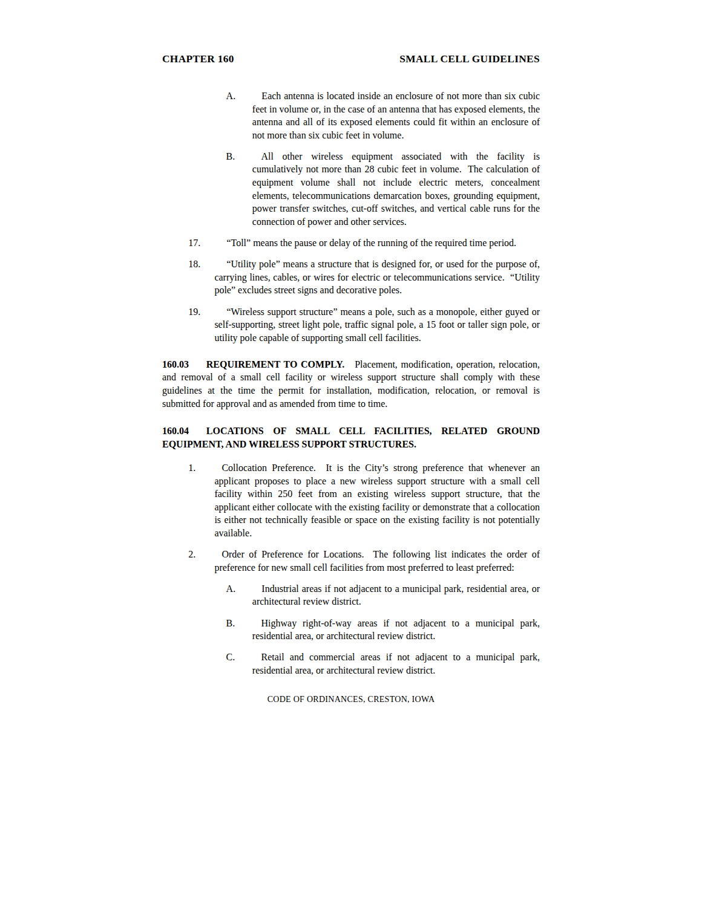CHAPTER 160 SMALL CELL GUIDELINES
A. Each antenna is located inside an enclosure of not more than six cubic feet in volume or, in the case of an antenna that has exposed elements, the antenna and all of its exposed elements could fit within an enclosure of not more than six cubic feet in volume.
B. All other wireless equipment associated with the facility is cumulatively not more than 28 cubic feet in volume. The calculation of equipment volume shall not include electric meters, concealment elements, telecommunications demarcation boxes, grounding equipment, power transfer switches, cut-off switches, and vertical cable runs for the connection of power and other services.
17. “Toll” means the pause or delay of the running of the required time period.
18. “Utility pole” means a structure that is designed for, or used for the purpose of, carrying lines, cables, or wires for electric or telecommunications service. “Utility pole” excludes street signs and decorative poles.
19. “Wireless support structure” means a pole, such as a monopole, either guyed or self-supporting, street light pole, traffic signal pole, a 15 foot or taller sign pole, or utility pole capable of supporting small cell facilities.
160.03 REQUIREMENT TO COMPLY. Placement, modification, operation, relocation, and removal of a small cell facility or wireless support structure shall comply with these guidelines at the time the permit for installation, modification, relocation, or removal is submitted for approval and as amended from time to time.
160.04 LOCATIONS OF SMALL CELL FACILITIES, RELATED GROUND EQUIPMENT, AND WIRELESS SUPPORT STRUCTURES.
1. Collocation Preference. It is the City’s strong preference that whenever an applicant proposes to place a new wireless support structure with a small cell facility within 250 feet from an existing wireless support structure, that the applicant either collocate with the existing facility or demonstrate that a collocation is either not technically feasible or space on the existing facility is not potentially available.
2. Order of Preference for Locations. The following list indicates the order of preference for new small cell facilities from most preferred to least preferred:
A. Industrial areas if not adjacent to a municipal park, residential area, or architectural review district.
B. Highway right-of-way areas if not adjacent to a municipal park, residential area, or architectural review district.
C. Retail and commercial areas if not adjacent to a municipal park, residential area, or architectural review district.
CODE OF ORDINANCES, CRESTON, IOWA